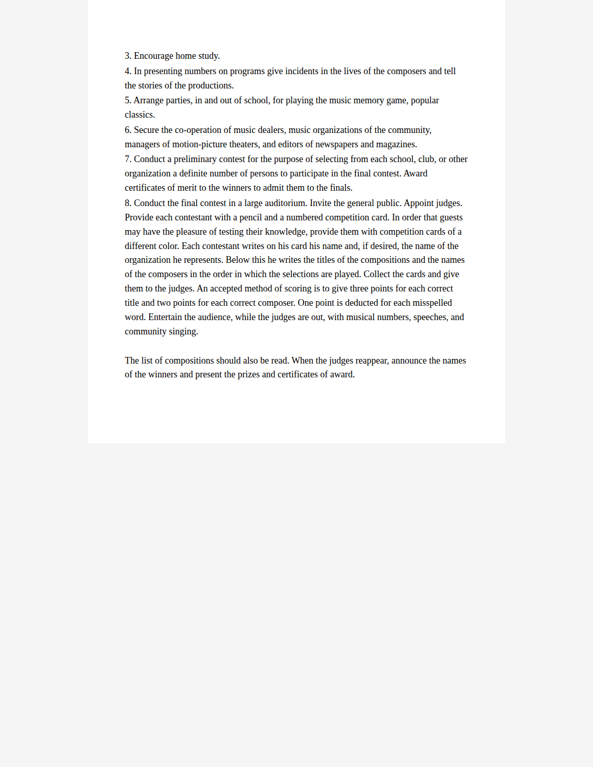3. Encourage home study.
4. In presenting numbers on programs give incidents in the lives of the composers and tell the stories of the productions.
5. Arrange parties, in and out of school, for playing the music memory game, popular classics.
6. Secure the co-operation of music dealers, music organizations of the community, managers of motion-picture theaters, and editors of newspapers and magazines.
7. Conduct a preliminary contest for the purpose of selecting from each school, club, or other organization a definite number of persons to participate in the final contest. Award certificates of merit to the winners to admit them to the finals.
8. Conduct the final contest in a large auditorium. Invite the general public. Appoint judges. Provide each contestant with a pencil and a numbered competition card. In order that guests may have the pleasure of testing their knowledge, provide them with competition cards of a different color. Each contestant writes on his card his name and, if desired, the name of the organization he represents. Below this he writes the titles of the compositions and the names of the composers in the order in which the selections are played. Collect the cards and give them to the judges. An accepted method of scoring is to give three points for each correct title and two points for each correct composer. One point is deducted for each misspelled word. Entertain the audience, while the judges are out, with musical numbers, speeches, and community singing.
The list of compositions should also be read. When the judges reappear, announce the names of the winners and present the prizes and certificates of award.